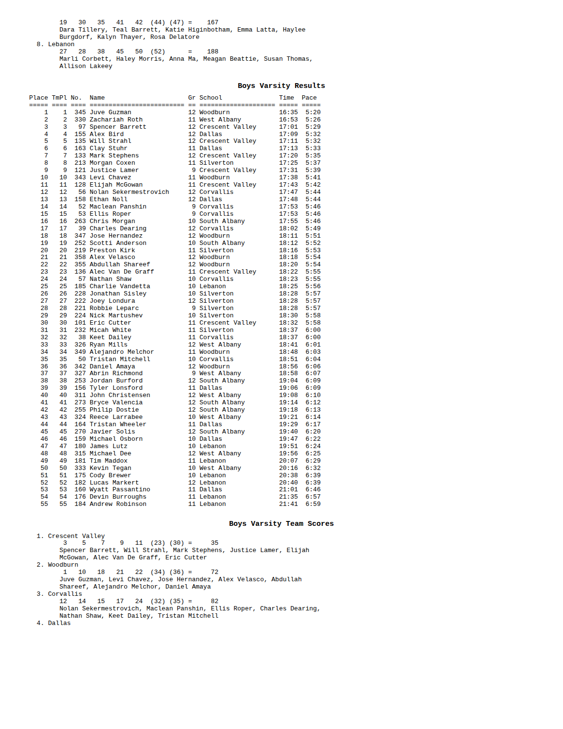19   30   35   41   42  (44) (47) =    167
        Dara Tillery, Teal Barrett, Katie Higinbotham, Emma Latta, Haylee
        Burgdorf, Kalyn Thayer, Rosa Delatore
  8. Lebanon
        27   28   38   45   50  (52)      =    188
        Marli Corbett, Haley Morris, Anna Ma, Meagan Beattie, Susan Thomas,
        Allison Lakeey
Boys Varsity Results
Place TmPl No.  Name                      Gr School               Time  Pace
===== ==== ==== ========================= == ==================== ===== =====
    1    1  345 Juve Guzman               12 Woodburn             16:35  5:20
    2    2  330 Zachariah Roth            11 West Albany          16:53  5:26
    3    3   97 Spencer Barrett           12 Crescent Valley      17:01  5:29
    4    4  155 Alex Bird                 12 Dallas               17:09  5:32
    5    5  135 Will Strahl               12 Crescent Valley      17:11  5:32
    6    6  163 Clay Stuhr                11 Dallas               17:13  5:33
    7    7  133 Mark Stephens             12 Crescent Valley      17:20  5:35
    8    8  213 Morgan Coxen              11 Silverton            17:25  5:37
    9    9  121 Justice Lamer              9 Crescent Valley      17:31  5:39
   10   10  343 Levi Chavez               11 Woodburn             17:38  5:41
   11   11  128 Elijah McGowan            11 Crescent Valley      17:43  5:42
   12   12   56 Nolan Sekermestrovich     12 Corvallis            17:47  5:44
   13   13  158 Ethan Noll                12 Dallas               17:48  5:44
   14   14   52 Maclean Panshin            9 Corvallis            17:53  5:46
   15   15   53 Ellis Roper                9 Corvallis            17:53  5:46
   16   16  263 Chris Morgan              10 South Albany         17:55  5:46
   17   17   39 Charles Dearing           12 Corvallis            18:02  5:49
   18   18  347 Jose Hernandez            12 Woodburn             18:11  5:51
   19   19  252 Scotti Anderson           10 South Albany         18:12  5:52
   20   20  219 Preston Kirk              11 Silverton            18:16  5:53
   21   21  358 Alex Velasco              12 Woodburn             18:18  5:54
   22   22  355 Abdullah Shareef          12 Woodburn             18:20  5:54
   23   23  136 Alec Van De Graff         11 Crescent Valley      18:22  5:55
   24   24   57 Nathan Shaw               10 Corvallis            18:23  5:55
   25   25  185 Charlie Vandetta          10 Lebanon              18:25  5:56
   26   26  228 Jonathan Sisley           10 Silverton            18:28  5:57
   27   27  222 Joey Londura              12 Silverton            18:28  5:57
   28   28  221 Robbie Leparc              9 Silverton            18:28  5:57
   29   29  224 Nick Martushev            10 Silverton            18:30  5:58
   30   30  101 Eric Cutter               11 Crescent Valley      18:32  5:58
   31   31  232 Micah White               11 Silverton            18:37  6:00
   32   32   38 Keet Dailey               11 Corvallis            18:37  6:00
   33   33  326 Ryan Mills                12 West Albany          18:41  6:01
   34   34  349 Alejandro Melchor         11 Woodburn             18:48  6:03
   35   35   50 Tristan Mitchell          10 Corvallis            18:51  6:04
   36   36  342 Daniel Amaya              12 Woodburn             18:56  6:06
   37   37  327 Abrin Richmond             9 West Albany          18:58  6:07
   38   38  253 Jordan Burford            12 South Albany         19:04  6:09
   39   39  156 Tyler Lonsford            11 Dallas               19:06  6:09
   40   40  311 John Christensen          12 West Albany          19:08  6:10
   41   41  273 Bryce Valencia            12 South Albany         19:14  6:12
   42   42  255 Philip Dostie             12 South Albany         19:18  6:13
   43   43  324 Reece Larrabee            10 West Albany          19:21  6:14
   44   44  164 Tristan Wheeler           11 Dallas               19:29  6:17
   45   45  270 Javier Solis              12 South Albany         19:40  6:20
   46   46  159 Michael Osborn            10 Dallas               19:47  6:22
   47   47  180 James Lutz                10 Lebanon              19:51  6:24
   48   48  315 Michael Dee               12 West Albany          19:56  6:25
   49   49  181 Tim Maddox                11 Lebanon              20:07  6:29
   50   50  333 Kevin Tegan               10 West Albany          20:16  6:32
   51   51  175 Cody Brewer               10 Lebanon              20:38  6:39
   52   52  182 Lucas Markert             12 Lebanon              20:40  6:39
   53   53  160 Wyatt Passantino          11 Dallas               21:01  6:46
   54   54  176 Devin Burroughs           11 Lebanon              21:35  6:57
   55   55  184 Andrew Robinson           11 Lebanon              21:41  6:59
Boys Varsity Team Scores
  1. Crescent Valley
         3    5    7    9   11  (23) (30) =     35
        Spencer Barrett, Will Strahl, Mark Stephens, Justice Lamer, Elijah
        McGowan, Alec Van De Graff, Eric Cutter
  2. Woodburn
         1   10   18   21   22  (34) (36) =     72
        Juve Guzman, Levi Chavez, Jose Hernandez, Alex Velasco, Abdullah
        Shareef, Alejandro Melchor, Daniel Amaya
  3. Corvallis
        12   14   15   17   24  (32) (35) =     82
        Nolan Sekermestrovich, Maclean Panshin, Ellis Roper, Charles Dearing,
        Nathan Shaw, Keet Dailey, Tristan Mitchell
  4. Dallas